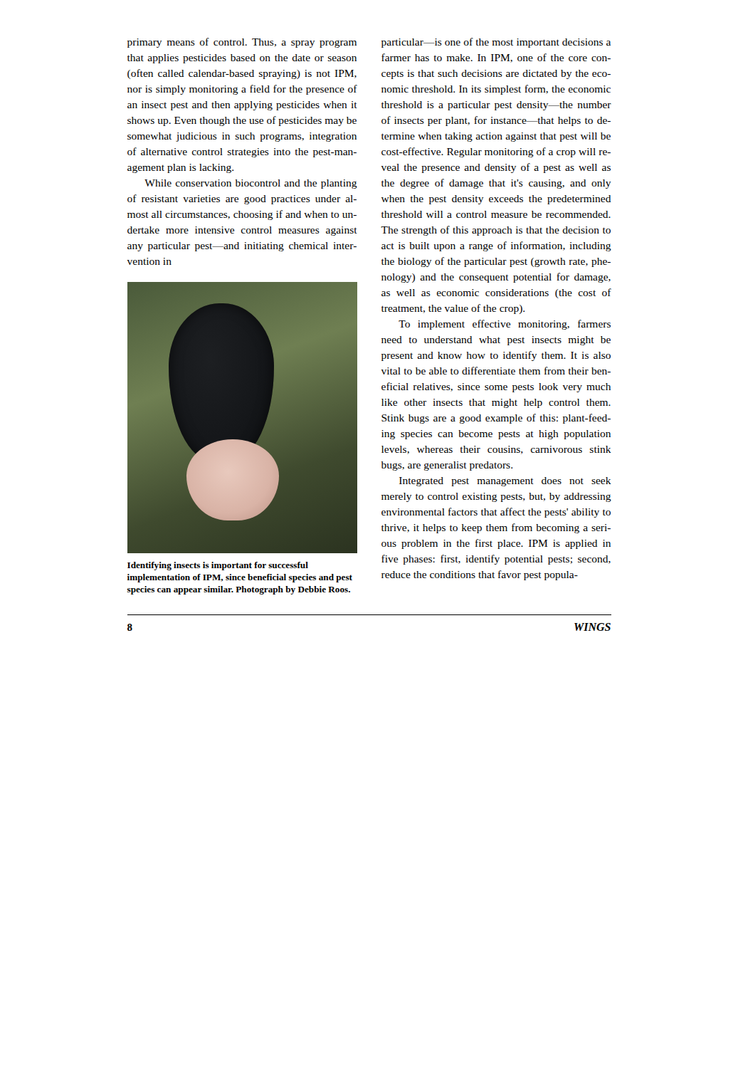primary means of control. Thus, a spray program that applies pesticides based on the date or season (often called calendar-based spraying) is not IPM, nor is simply monitoring a field for the presence of an insect pest and then applying pesticides when it shows up. Even though the use of pesticides may be somewhat judicious in such programs, integration of alternative control strategies into the pest-management plan is lacking.
While conservation biocontrol and the planting of resistant varieties are good practices under almost all circumstances, choosing if and when to undertake more intensive control measures against any particular pest—and initiating chemical intervention in
Identifying insects is important for successful implementation of IPM, since beneficial species and pest species can appear similar. Photograph by Debbie Roos.
particular—is one of the most important decisions a farmer has to make. In IPM, one of the core concepts is that such decisions are dictated by the economic threshold. In its simplest form, the economic threshold is a particular pest density—the number of insects per plant, for instance—that helps to determine when taking action against that pest will be cost-effective. Regular monitoring of a crop will reveal the presence and density of a pest as well as the degree of damage that it's causing, and only when the pest density exceeds the predetermined threshold will a control measure be recommended. The strength of this approach is that the decision to act is built upon a range of information, including the biology of the particular pest (growth rate, phenology) and the consequent potential for damage, as well as economic considerations (the cost of treatment, the value of the crop).
To implement effective monitoring, farmers need to understand what pest insects might be present and know how to identify them. It is also vital to be able to differentiate them from their beneficial relatives, since some pests look very much like other insects that might help control them. Stink bugs are a good example of this: plant-feeding species can become pests at high population levels, whereas their cousins, carnivorous stink bugs, are generalist predators.
Integrated pest management does not seek merely to control existing pests, but, by addressing environmental factors that affect the pests' ability to thrive, it helps to keep them from becoming a serious problem in the first place. IPM is applied in five phases: first, identify potential pests; second, reduce the conditions that favor pest popula-
8
WINGS